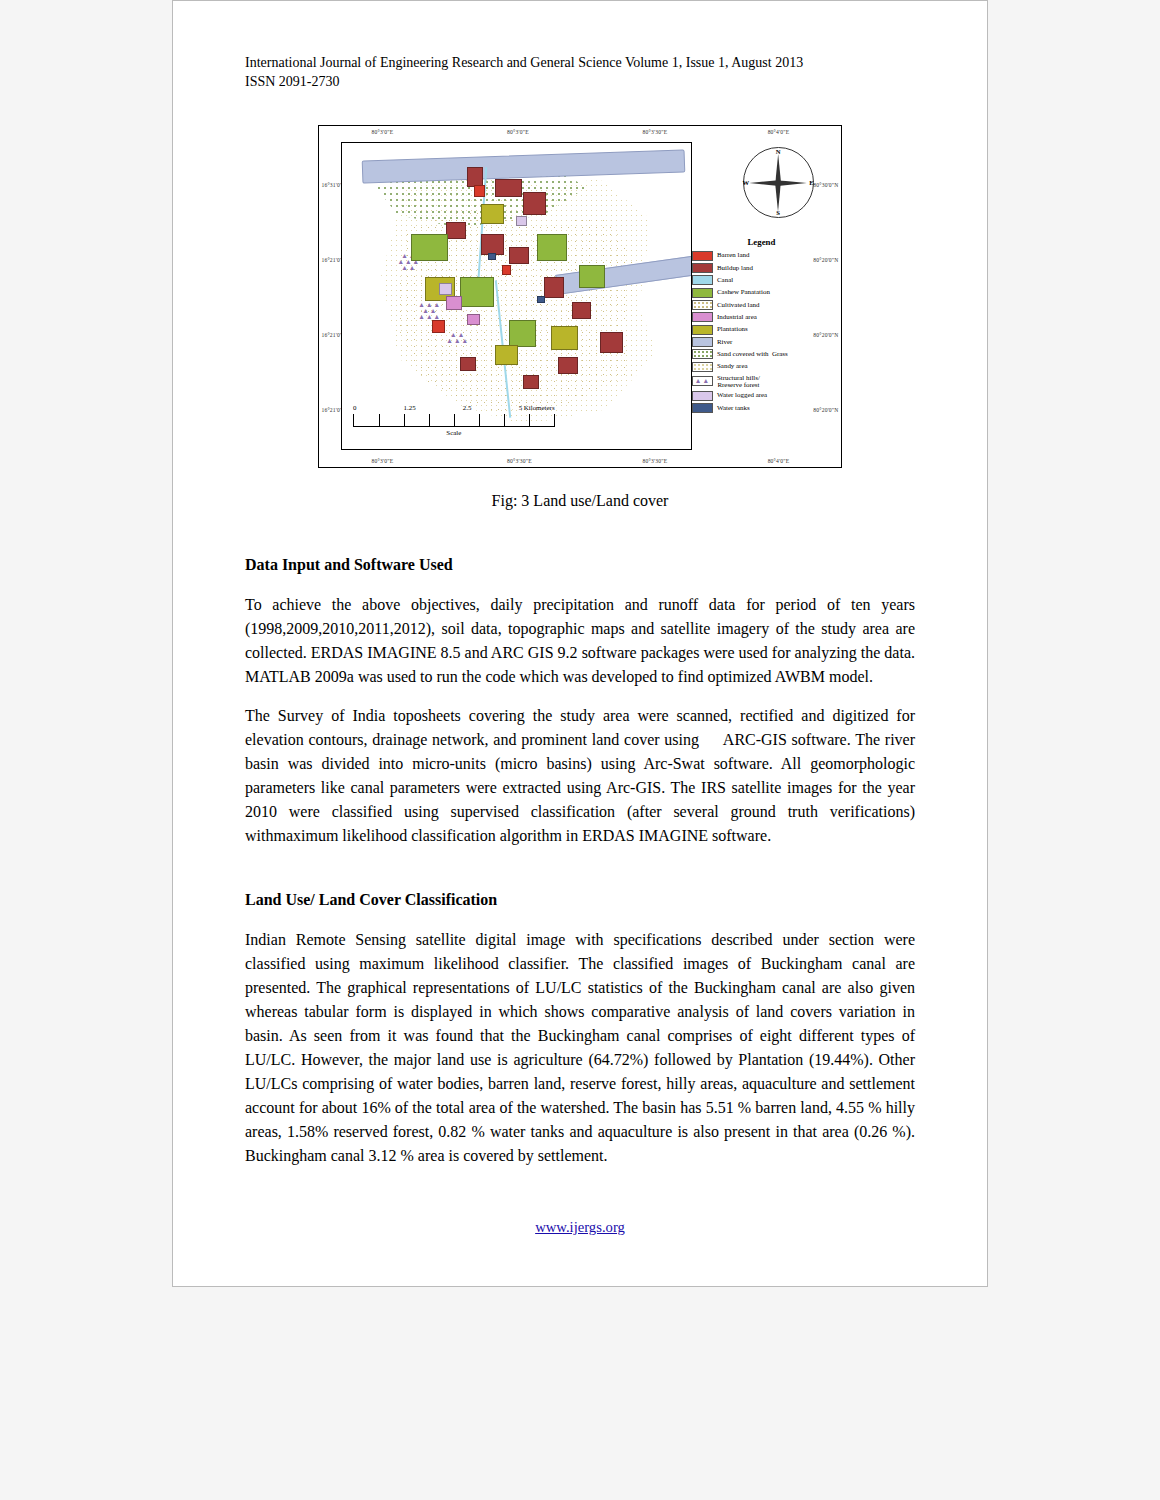International Journal of Engineering Research and General Science Volume 1, Issue 1, August 2013
ISSN 2091-2730
80°3'0"E 80°3'0"E 80°3'30"E 80°4'0"E 16°31'0"N 16°21'0"N 16°21'0"N 16°21'0"N 80°30'0"N 80°20'0"N 80°20'0"N 80°20'0"N 80°3'0"E 80°3'30"E 80°3'30"E 80°4'0"E
▲▲
▲▲▲
▲▲
▲▲▲
▲▲
▲▲▲
▲▲
▲▲▲
N E S W
Legend
Barren land
Buildup land
Canal
Cashew Panatation
Cultivated land
Industrial area
Plantations
River
Sand covered with Grass
Sandy area
▲▲Structural hills/
Rreserve forest
Water logged area
Water tanks
01.252.55 Kilometers
Scale
Fig: 3 Land use/Land cover
Data Input and Software Used
To achieve the above objectives, daily precipitation and runoff data for period of ten years (1998,2009,2010,2011,2012), soil data, topographic maps and satellite imagery of the study area are collected. ERDAS IMAGINE 8.5 and ARC GIS 9.2 software packages were used for analyzing the data. MATLAB 2009a was used to run the code which was developed to find optimized AWBM model.
The Survey of India toposheets covering the study area were scanned, rectified and digitized for elevation contours, drainage network, and prominent land cover using ARC-GIS software. The river basin was divided into micro-units (micro basins) using Arc-Swat software. All geomorphologic parameters like canal parameters were extracted using Arc-GIS. The IRS satellite images for the year 2010 were classified using supervised classification (after several ground truth verifications) withmaximum likelihood classification algorithm in ERDAS IMAGINE software.
Land Use/ Land Cover Classification
Indian Remote Sensing satellite digital image with specifications described under section were classified using maximum likelihood classifier. The classified images of Buckingham canal are presented. The graphical representations of LU/LC statistics of the Buckingham canal are also given whereas tabular form is displayed in which shows comparative analysis of land covers variation in basin. As seen from it was found that the Buckingham canal comprises of eight different types of LU/LC. However, the major land use is agriculture (64.72%) followed by Plantation (19.44%). Other LU/LCs comprising of water bodies, barren land, reserve forest, hilly areas, aquaculture and settlement account for about 16% of the total area of the watershed. The basin has 5.51 % barren land, 4.55 % hilly areas, 1.58% reserved forest, 0.82 % water tanks and aquaculture is also present in that area (0.26 %). Buckingham canal 3.12 % area is covered by settlement.
www.ijergs.org